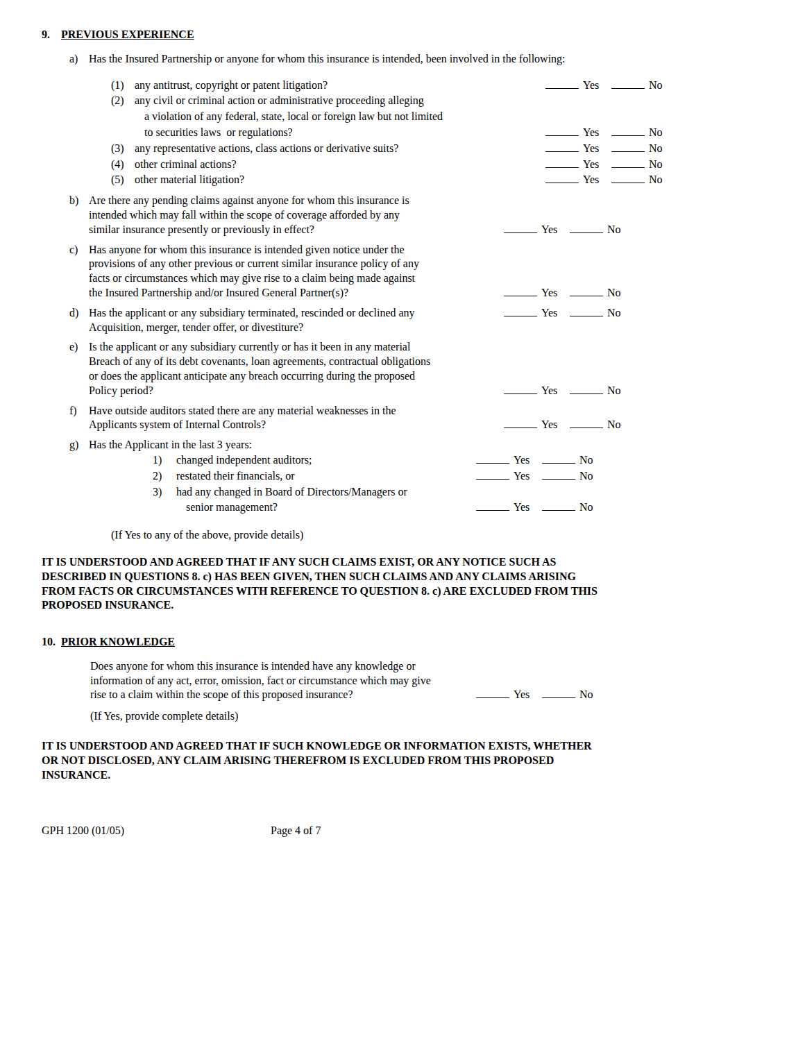9. PREVIOUS EXPERIENCE
a) Has the Insured Partnership or anyone for whom this insurance is intended, been involved in the following:
| (1) | any antitrust, copyright or patent litigation? | Yes | No |
| (2) | any civil or criminal action or administrative proceeding alleging | | |
| | a violation of any federal, state, local or foreign law but not limited | | |
| | to securities laws or regulations? | Yes | No |
| (3) | any representative actions, class actions or derivative suits? | Yes | No |
| (4) | other criminal actions? | Yes | No |
| (5) | other material litigation? | Yes | No |
| b) | Are there any pending claims against anyone for whom this insurance is | | |
| | intended which may fall within the scope of coverage afforded by any | | |
| | similar insurance presently or previously in effect? | Yes | No |
| c) | Has anyone for whom this insurance is intended given notice under the | | |
| | provisions of any other previous or current similar insurance policy of any | | |
| | facts or circumstances which may give rise to a claim being made against | | |
| | the Insured Partnership and/or Insured General Partner(s)? | Yes | No |
| d) | Has the applicant or any subsidiary terminated, rescinded or declined any | Yes | No |
| | Acquisition, merger, tender offer, or divestiture? | | |
| e) | Is the applicant or any subsidiary currently or has it been in any material | | |
| | Breach of any of its debt covenants, loan agreements, contractual obligations | | |
| | or does the applicant anticipate any breach occurring during the proposed | | |
| | Policy period? | Yes | No |
| f) | Have outside auditors stated there are any material weaknesses in the | | |
| | Applicants system of Internal Controls? | Yes | No |
| g) | Has the Applicant in the last 3 years: | | |
| 1) | changed independent auditors; | Yes | No |
| 2) | restated their financials, or | Yes | No |
| 3) | had any changed in Board of Directors/Managers or | | |
| | senior management? | Yes | No |
(If Yes to any of the above, provide details)
IT IS UNDERSTOOD AND AGREED THAT IF ANY SUCH CLAIMS EXIST, OR ANY NOTICE SUCH AS DESCRIBED IN QUESTIONS 8. c) HAS BEEN GIVEN, THEN SUCH CLAIMS AND ANY CLAIMS ARISING FROM FACTS OR CIRCUMSTANCES WITH REFERENCE TO QUESTION 8. c) ARE EXCLUDED FROM THIS PROPOSED INSURANCE.
10. PRIOR KNOWLEDGE
| Does anyone for whom this insurance is intended have any knowledge or | | |
| information of any act, error, omission, fact or circumstance which may give | | |
| rise to a claim within the scope of this proposed insurance? | Yes | No |
(If Yes, provide complete details)
IT IS UNDERSTOOD AND AGREED THAT IF SUCH KNOWLEDGE OR INFORMATION EXISTS, WHETHER OR NOT DISCLOSED, ANY CLAIM ARISING THEREFROM IS EXCLUDED FROM THIS PROPOSED INSURANCE.
GPH 1200 (01/05)
Page 4 of 7